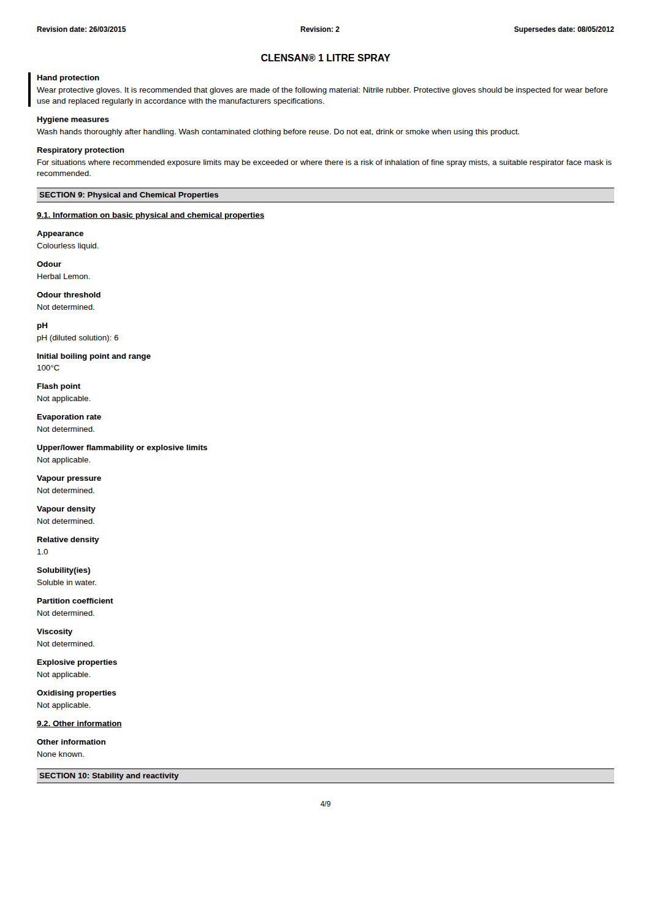Revision date: 26/03/2015 Revision: 2 Supersedes date: 08/05/2012
CLENSAN® 1 LITRE SPRAY
Hand protection
Wear protective gloves. It is recommended that gloves are made of the following material: Nitrile rubber. Protective gloves should be inspected for wear before use and replaced regularly in accordance with the manufacturers specifications.
Hygiene measures
Wash hands thoroughly after handling. Wash contaminated clothing before reuse. Do not eat, drink or smoke when using this product.
Respiratory protection
For situations where recommended exposure limits may be exceeded or where there is a risk of inhalation of fine spray mists, a suitable respirator face mask is recommended.
SECTION 9: Physical and Chemical Properties
9.1. Information on basic physical and chemical properties
Appearance
Colourless liquid.
Odour
Herbal Lemon.
Odour threshold
Not determined.
pH
pH (diluted solution): 6
Initial boiling point and range
100°C
Flash point
Not applicable.
Evaporation rate
Not determined.
Upper/lower flammability or explosive limits
Not applicable.
Vapour pressure
Not determined.
Vapour density
Not determined.
Relative density
1.0
Solubility(ies)
Soluble in water.
Partition coefficient
Not determined.
Viscosity
Not determined.
Explosive properties
Not applicable.
Oxidising properties
Not applicable.
9.2. Other information
Other information
None known.
SECTION 10: Stability and reactivity
4/9